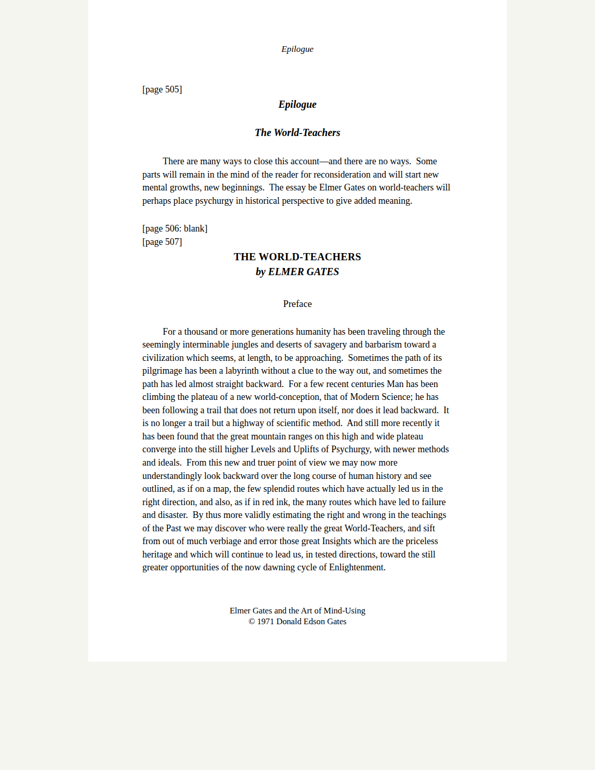Epilogue
[page 505]
Epilogue
The World-Teachers
There are many ways to close this account—and there are no ways. Some parts will remain in the mind of the reader for reconsideration and will start new mental growths, new beginnings. The essay be Elmer Gates on world-teachers will perhaps place psychurgy in historical perspective to give added meaning.
[page 506: blank]
[page 507]
THE WORLD-TEACHERS
by ELMER GATES
Preface
For a thousand or more generations humanity has been traveling through the seemingly interminable jungles and deserts of savagery and barbarism toward a civilization which seems, at length, to be approaching. Sometimes the path of its pilgrimage has been a labyrinth without a clue to the way out, and sometimes the path has led almost straight backward. For a few recent centuries Man has been climbing the plateau of a new world-conception, that of Modern Science; he has been following a trail that does not return upon itself, nor does it lead backward. It is no longer a trail but a highway of scientific method. And still more recently it has been found that the great mountain ranges on this high and wide plateau converge into the still higher Levels and Uplifts of Psychurgy, with newer methods and ideals. From this new and truer point of view we may now more understandingly look backward over the long course of human history and see outlined, as if on a map, the few splendid routes which have actually led us in the right direction, and also, as if in red ink, the many routes which have led to failure and disaster. By thus more validly estimating the right and wrong in the teachings of the Past we may discover who were really the great World-Teachers, and sift from out of much verbiage and error those great Insights which are the priceless heritage and which will continue to lead us, in tested directions, toward the still greater opportunities of the now dawning cycle of Enlightenment.
Elmer Gates and the Art of Mind-Using
© 1971 Donald Edson Gates